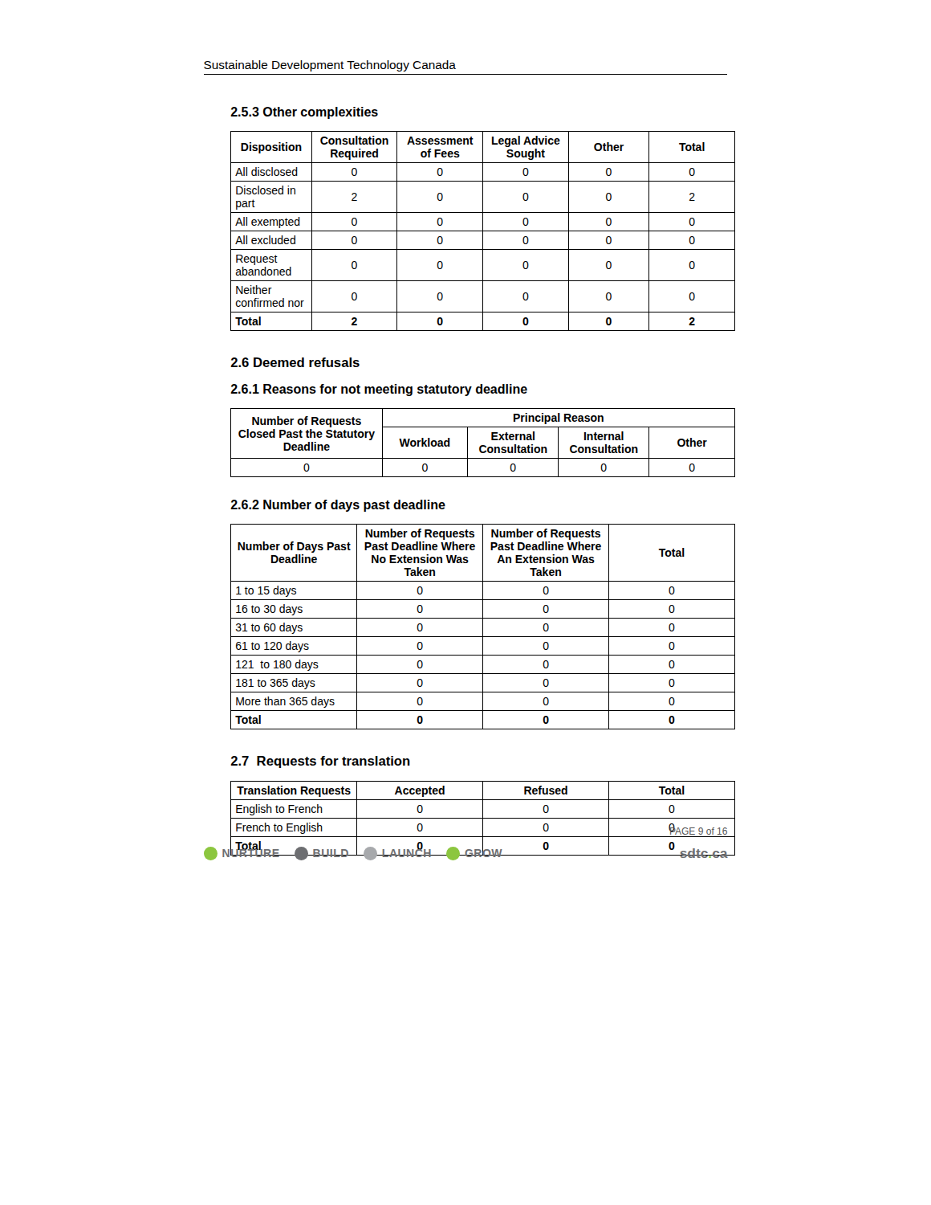Sustainable Development Technology Canada
2.5.3 Other complexities
| Disposition | Consultation Required | Assessment of Fees | Legal Advice Sought | Other | Total |
| --- | --- | --- | --- | --- | --- |
| All disclosed | 0 | 0 | 0 | 0 | 0 |
| Disclosed in part | 2 | 0 | 0 | 0 | 2 |
| All exempted | 0 | 0 | 0 | 0 | 0 |
| All excluded | 0 | 0 | 0 | 0 | 0 |
| Request abandoned | 0 | 0 | 0 | 0 | 0 |
| Neither confirmed nor | 0 | 0 | 0 | 0 | 0 |
| Total | 2 | 0 | 0 | 0 | 2 |
2.6 Deemed refusals
2.6.1 Reasons for not meeting statutory deadline
| Number of Requests Closed Past the Statutory Deadline | Principal Reason |
| --- | --- |
| Workload | External Consultation | Internal Consultation | Other |
| 0 | 0 | 0 | 0 | 0 |
2.6.2 Number of days past deadline
| Number of Days Past Deadline | Number of Requests Past Deadline Where No Extension Was Taken | Number of Requests Past Deadline Where An Extension Was Taken | Total |
| --- | --- | --- | --- |
| 1 to 15 days | 0 | 0 | 0 |
| 16 to 30 days | 0 | 0 | 0 |
| 31 to 60 days | 0 | 0 | 0 |
| 61 to 120 days | 0 | 0 | 0 |
| 121 to 180 days | 0 | 0 | 0 |
| 181 to 365 days | 0 | 0 | 0 |
| More than 365 days | 0 | 0 | 0 |
| Total | 0 | 0 | 0 |
2.7 Requests for translation
| Translation Requests | Accepted | Refused | Total |
| --- | --- | --- | --- |
| English to French | 0 | 0 | 0 |
| French to English | 0 | 0 | 0 |
| Total | 0 | 0 | 0 |
PAGE 9 of 16
NURTURE BUILD LAUNCH GROW
sdtc. ca